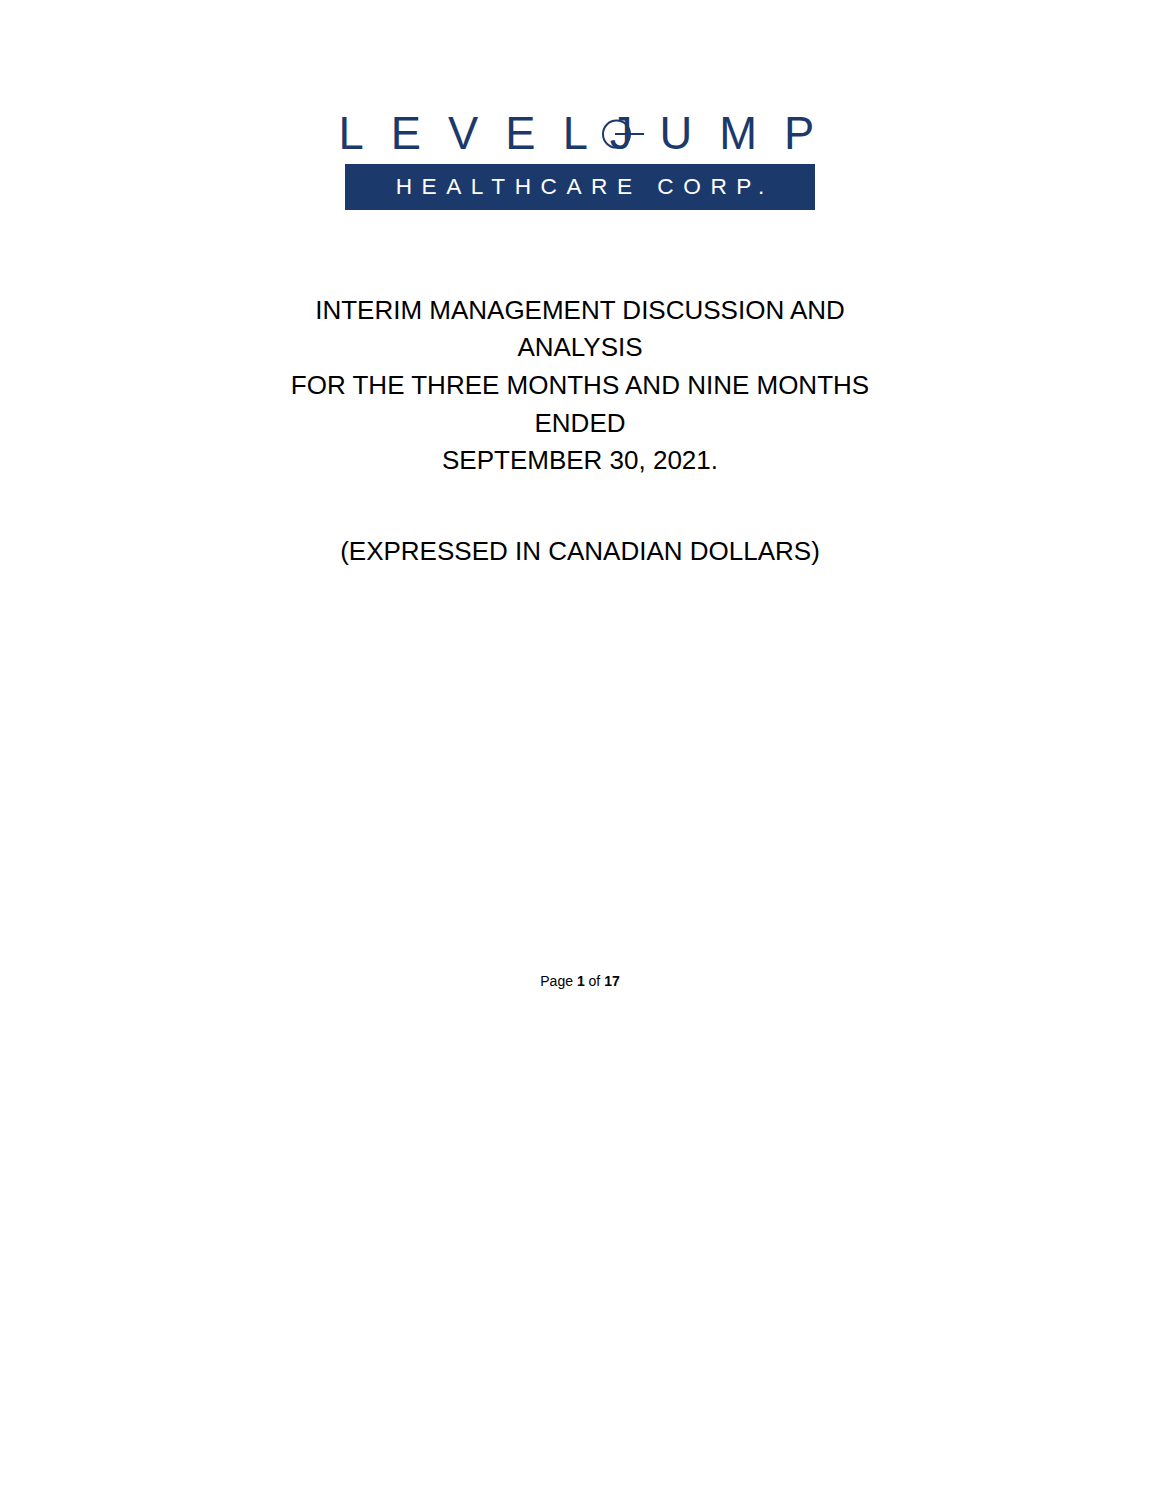L E V E L J U M P
HEALTHCARE CORP.
INTERIM MANAGEMENT DISCUSSION AND ANALYSIS
FOR THE THREE MONTHS AND NINE MONTHS ENDED
SEPTEMBER 30, 2021.
(EXPRESSED IN CANADIAN DOLLARS)
Page 1 of 17